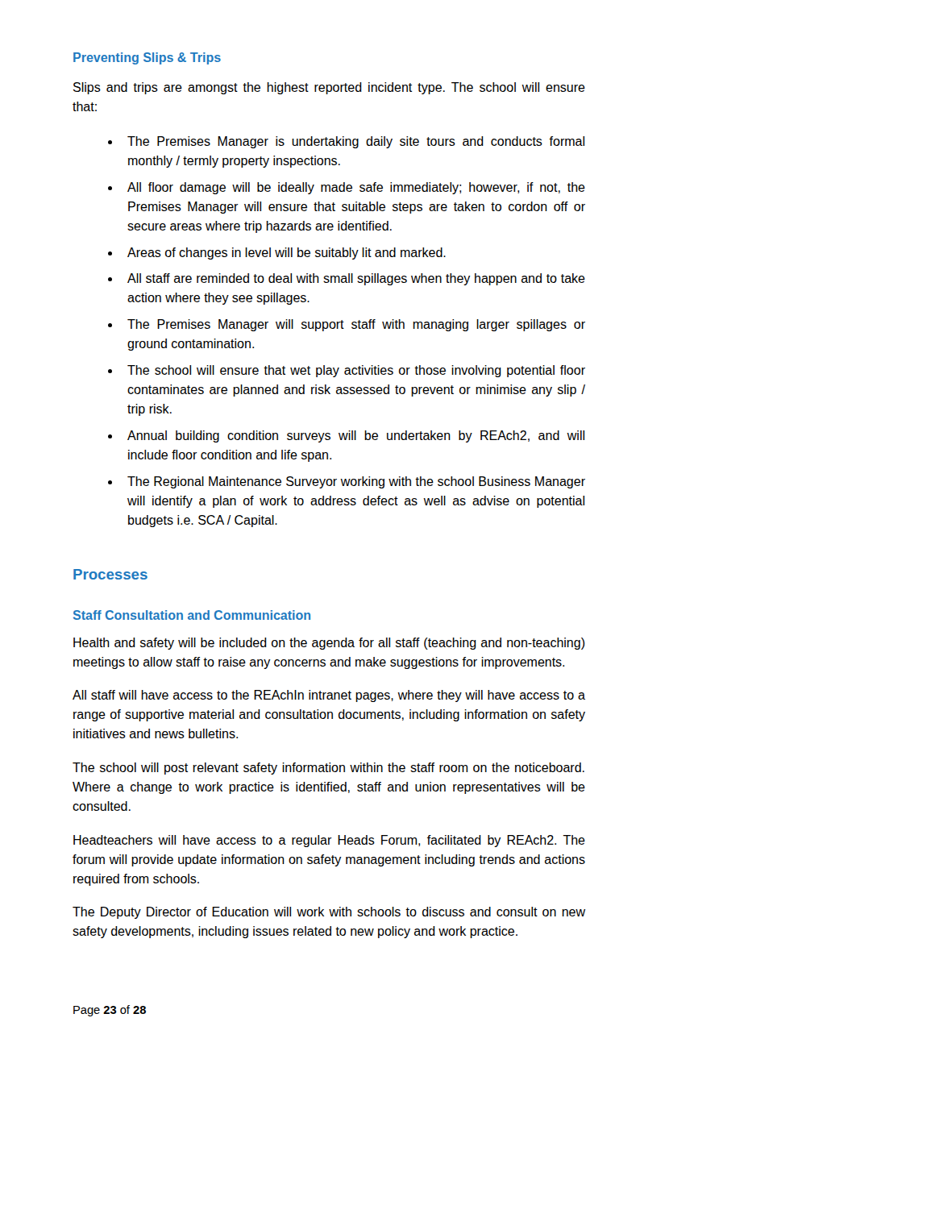Preventing Slips & Trips
Slips and trips are amongst the highest reported incident type. The school will ensure that:
The Premises Manager is undertaking daily site tours and conducts formal monthly / termly property inspections.
All floor damage will be ideally made safe immediately; however, if not, the Premises Manager will ensure that suitable steps are taken to cordon off or secure areas where trip hazards are identified.
Areas of changes in level will be suitably lit and marked.
All staff are reminded to deal with small spillages when they happen and to take action where they see spillages.
The Premises Manager will support staff with managing larger spillages or ground contamination.
The school will ensure that wet play activities or those involving potential floor contaminates are planned and risk assessed to prevent or minimise any slip / trip risk.
Annual building condition surveys will be undertaken by REAch2, and will include floor condition and life span.
The Regional Maintenance Surveyor working with the school Business Manager will identify a plan of work to address defect as well as advise on potential budgets i.e. SCA / Capital.
Processes
Staff Consultation and Communication
Health and safety will be included on the agenda for all staff (teaching and non-teaching) meetings to allow staff to raise any concerns and make suggestions for improvements.
All staff will have access to the REAchIn intranet pages, where they will have access to a range of supportive material and consultation documents, including information on safety initiatives and news bulletins.
The school will post relevant safety information within the staff room on the noticeboard. Where a change to work practice is identified, staff and union representatives will be consulted.
Headteachers will have access to a regular Heads Forum, facilitated by REAch2. The forum will provide update information on safety management including trends and actions required from schools.
The Deputy Director of Education will work with schools to discuss and consult on new safety developments, including issues related to new policy and work practice.
Page 23 of 28